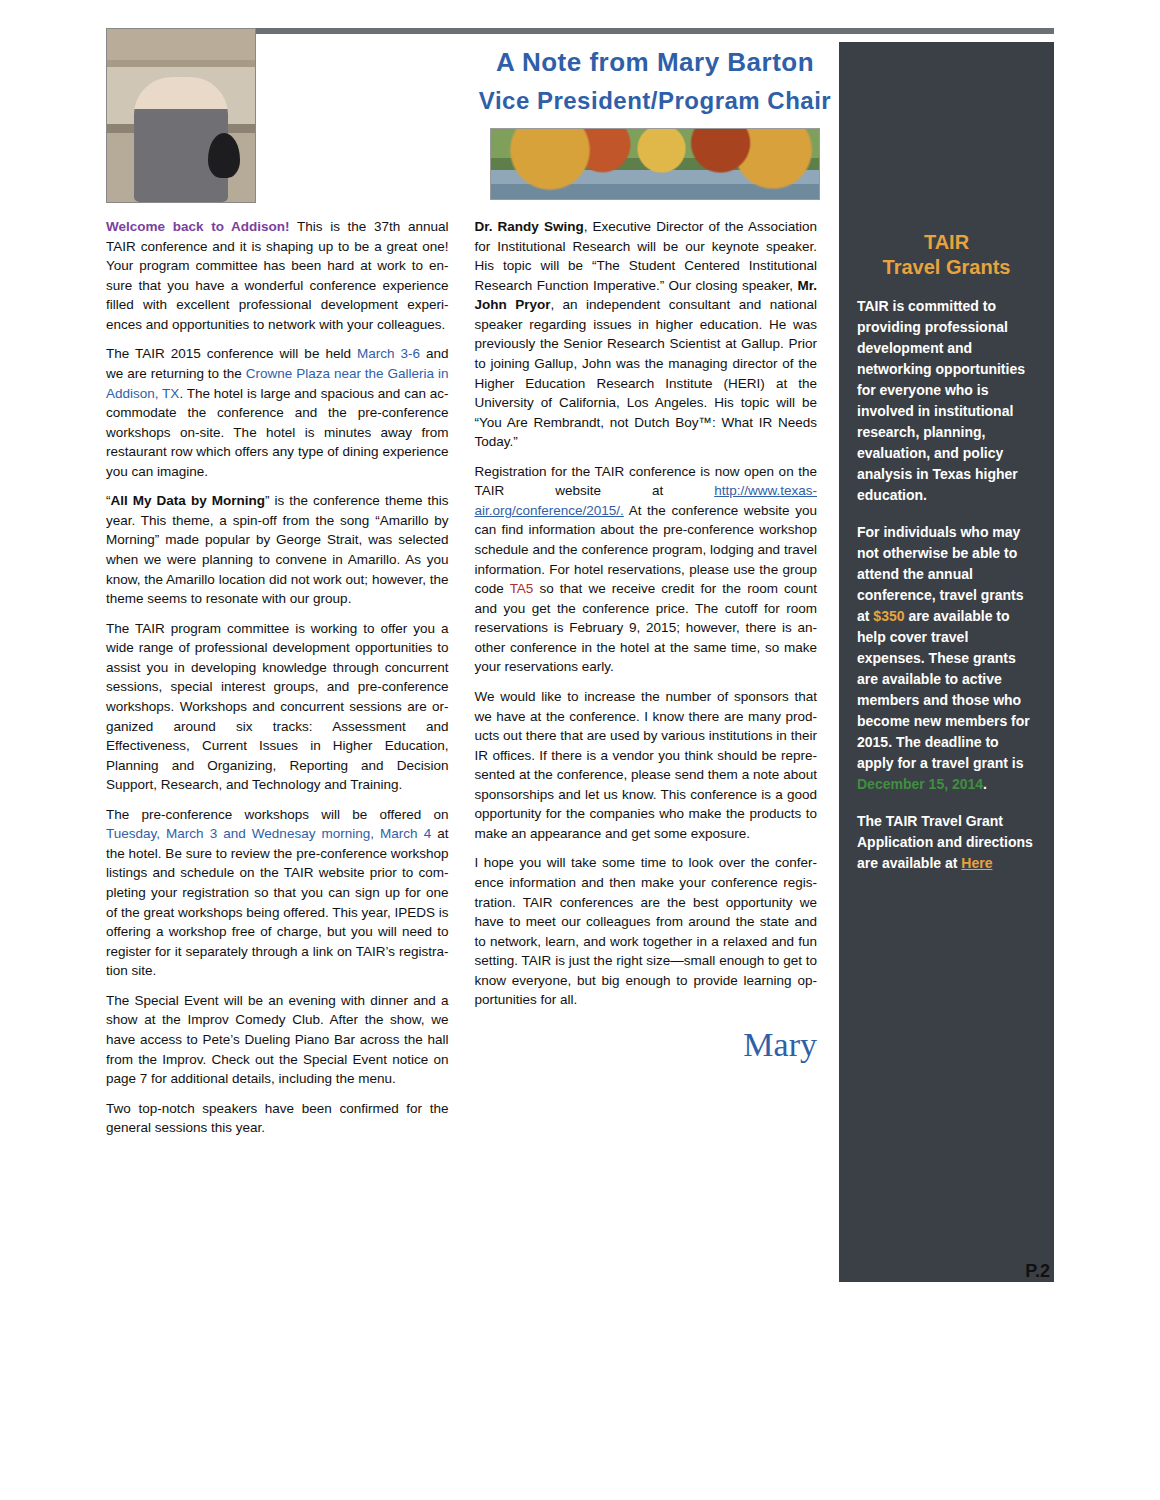A Note from Mary Barton
Vice President/Program Chair
Welcome back to Addison! This is the 37th annual TAIR conference and it is shaping up to be a great one! Your program committee has been hard at work to ensure that you have a wonderful conference experience filled with excellent professional development experiences and opportunities to network with your colleagues.
The TAIR 2015 conference will be held March 3-6 and we are returning to the Crowne Plaza near the Galleria in Addison, TX. The hotel is large and spacious and can accommodate the conference and the pre-conference workshops on-site. The hotel is minutes away from restaurant row which offers any type of dining experience you can imagine.
“All My Data by Morning” is the conference theme this year. This theme, a spin-off from the song “Amarillo by Morning” made popular by George Strait, was selected when we were planning to convene in Amarillo. As you know, the Amarillo location did not work out; however, the theme seems to resonate with our group.
The TAIR program committee is working to offer you a wide range of professional development opportunities to assist you in developing knowledge through concurrent sessions, special interest groups, and pre-conference workshops. Workshops and concurrent sessions are organized around six tracks: Assessment and Effectiveness, Current Issues in Higher Education, Planning and Organizing, Reporting and Decision Support, Research, and Technology and Training.
The pre-conference workshops will be offered on Tuesday, March 3 and Wednesay morning, March 4 at the hotel. Be sure to review the pre-conference workshop listings and schedule on the TAIR website prior to completing your registration so that you can sign up for one of the great workshops being offered. This year, IPEDS is offering a workshop free of charge, but you will need to register for it separately through a link on TAIR’s registration site.
The Special Event will be an evening with dinner and a show at the Improv Comedy Club. After the show, we have access to Pete’s Dueling Piano Bar across the hall from the Improv. Check out the Special Event notice on page 7 for additional details, including the menu.
Two top-notch speakers have been confirmed for the general sessions this year.
Dr. Randy Swing, Executive Director of the Association for Institutional Research will be our keynote speaker. His topic will be “The Student Centered Institutional Research Function Imperative.” Our closing speaker, Mr. John Pryor, an independent consultant and national speaker regarding issues in higher education. He was previously the Senior Research Scientist at Gallup. Prior to joining Gallup, John was the managing director of the Higher Education Research Institute (HERI) at the University of California, Los Angeles. His topic will be “You Are Rembrandt, not Dutch Boy™: What IR Needs Today.”
Registration for the TAIR conference is now open on the TAIR website at http://www.texas-air.org/conference/2015/. At the conference website you can find information about the pre-conference workshop schedule and the conference program, lodging and travel information. For hotel reservations, please use the group code TA5 so that we receive credit for the room count and you get the conference price. The cutoff for room reservations is February 9, 2015; however, there is another conference in the hotel at the same time, so make your reservations early.
We would like to increase the number of sponsors that we have at the conference. I know there are many products out there that are used by various institutions in their IR offices. If there is a vendor you think should be represented at the conference, please send them a note about sponsorships and let us know. This conference is a good opportunity for the companies who make the products to make an appearance and get some exposure.
I hope you will take some time to look over the conference information and then make your conference registration. TAIR conferences are the best opportunity we have to meet our colleagues from around the state and to network, learn, and work together in a relaxed and fun setting. TAIR is just the right size—small enough to get to know everyone, but big enough to provide learning opportunities for all.
Mary
TAIR
Travel Grants
TAIR is committed to providing professional development and networking opportunities for everyone who is involved in institutional research, planning, evaluation, and policy analysis in Texas higher education.
For individuals who may not otherwise be able to attend the annual conference, travel grants at $350 are available to help cover travel expenses. These grants are available to active members and those who become new members for 2015. The deadline to apply for a travel grant is December 15, 2014.
The TAIR Travel Grant Application and directions are available at Here
P.2